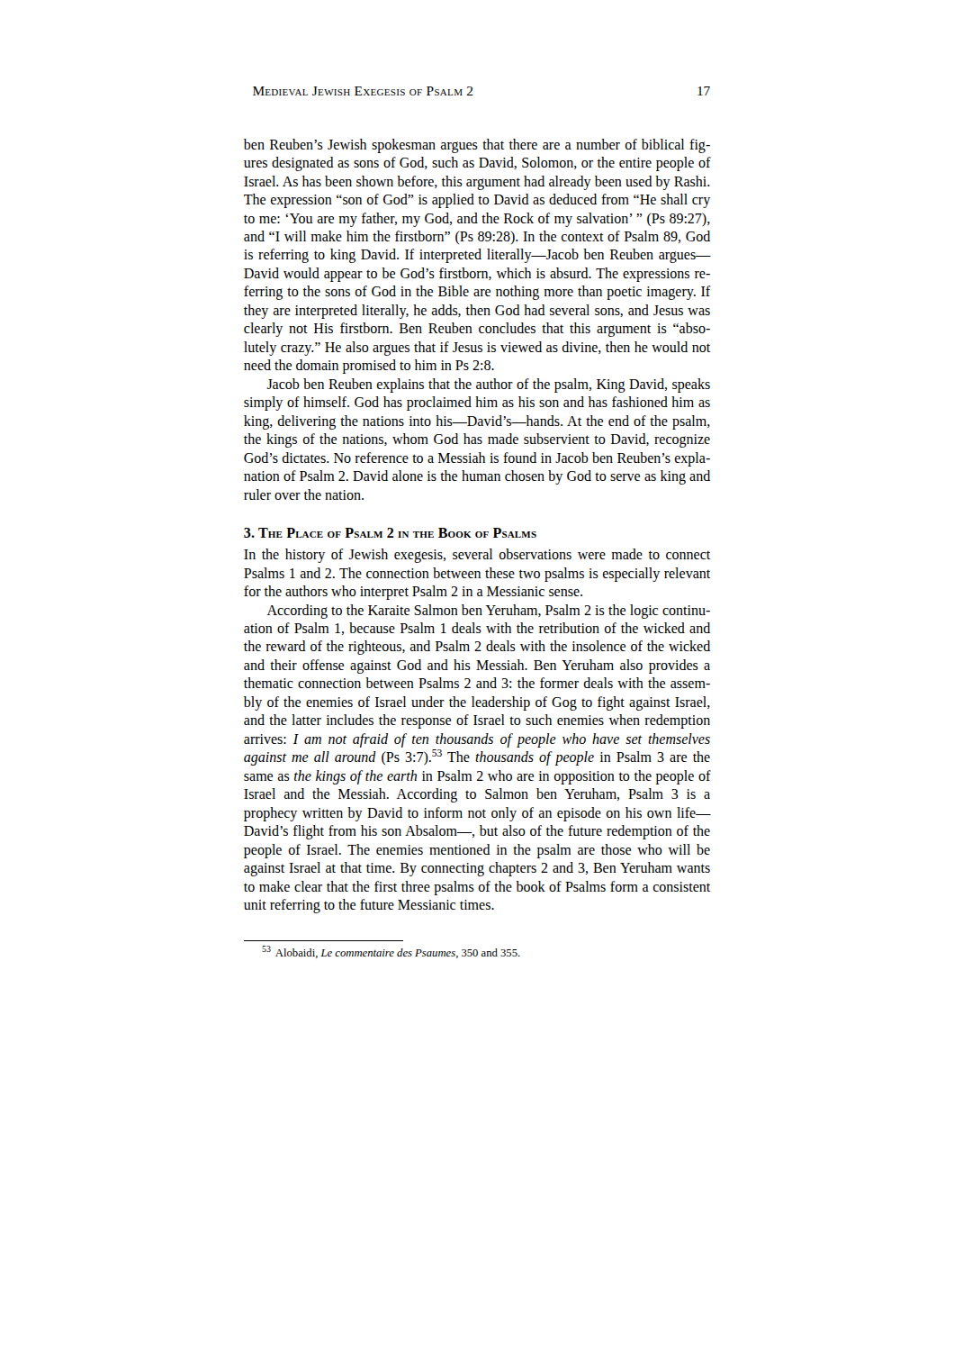Medieval Jewish Exegesis of Psalm 2 17
ben Reuben’s Jewish spokesman argues that there are a number of biblical figures designated as sons of God, such as David, Solomon, or the entire people of Israel. As has been shown before, this argument had already been used by Rashi. The expression “son of God” is applied to David as deduced from “He shall cry to me: ‘You are my father, my God, and the Rock of my salvation’ ” (Ps 89:27), and “I will make him the firstborn” (Ps 89:28). In the context of Psalm 89, God is referring to king David. If interpreted literally—Jacob ben Reuben argues—David would appear to be God’s firstborn, which is absurd. The expressions referring to the sons of God in the Bible are nothing more than poetic imagery. If they are interpreted literally, he adds, then God had several sons, and Jesus was clearly not His firstborn. Ben Reuben concludes that this argument is “absolutely crazy.” He also argues that if Jesus is viewed as divine, then he would not need the domain promised to him in Ps 2:8.
Jacob ben Reuben explains that the author of the psalm, King David, speaks simply of himself. God has proclaimed him as his son and has fashioned him as king, delivering the nations into his—David’s—hands. At the end of the psalm, the kings of the nations, whom God has made subservient to David, recognize God’s dictates. No reference to a Messiah is found in Jacob ben Reuben’s explanation of Psalm 2. David alone is the human chosen by God to serve as king and ruler over the nation.
3. The Place of Psalm 2 in the Book of Psalms
In the history of Jewish exegesis, several observations were made to connect Psalms 1 and 2. The connection between these two psalms is especially relevant for the authors who interpret Psalm 2 in a Messianic sense.
According to the Karaite Salmon ben Yeruham, Psalm 2 is the logic continuation of Psalm 1, because Psalm 1 deals with the retribution of the wicked and the reward of the righteous, and Psalm 2 deals with the insolence of the wicked and their offense against God and his Messiah. Ben Yeruham also provides a thematic connection between Psalms 2 and 3: the former deals with the assembly of the enemies of Israel under the leadership of Gog to fight against Israel, and the latter includes the response of Israel to such enemies when redemption arrives: I am not afraid of ten thousands of people who have set themselves against me all around (Ps 3:7).53 The thousands of people in Psalm 3 are the same as the kings of the earth in Psalm 2 who are in opposition to the people of Israel and the Messiah. According to Salmon ben Yeruham, Psalm 3 is a prophecy written by David to inform not only of an episode on his own life—David’s flight from his son Absalom—, but also of the future redemption of the people of Israel. The enemies mentioned in the psalm are those who will be against Israel at that time. By connecting chapters 2 and 3, Ben Yeruham wants to make clear that the first three psalms of the book of Psalms form a consistent unit referring to the future Messianic times.
53 Alobaidi, Le commentaire des Psaumes, 350 and 355.